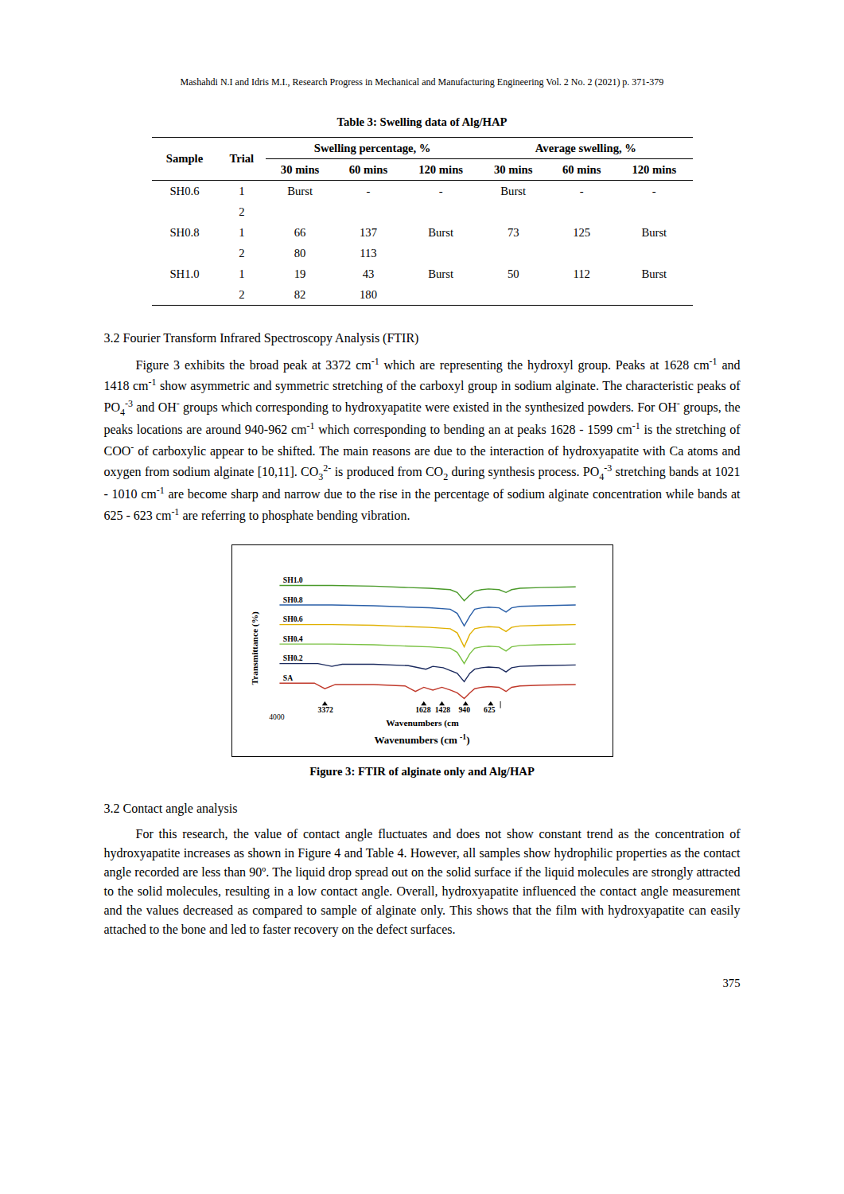Mashahdi N.I and Idris M.I., Research Progress in Mechanical and Manufacturing Engineering Vol. 2 No. 2 (2021) p. 371-379
Table 3: Swelling data of Alg/HAP
| Sample | Trial | Swelling percentage, % | Average swelling, % |
| --- | --- | --- | --- |
| 30 mins | 60 mins | 120 mins | 30 mins | 60 mins | 120 mins |
| SH0.6 | 1 | Burst | - | - | Burst | - | - |
| | 2 | | | | | | |
| SH0.8 | 1 | 66 | 137 | Burst | 73 | 125 | Burst |
| | 2 | 80 | 113 | | | | |
| SH1.0 | 1 | 19 | 43 | Burst | 50 | 112 | Burst |
| | 2 | 82 | 180 | | | | |
3.2 Fourier Transform Infrared Spectroscopy Analysis (FTIR)
Figure 3 exhibits the broad peak at 3372 cm-1 which are representing the hydroxyl group. Peaks at 1628 cm-1 and 1418 cm-1 show asymmetric and symmetric stretching of the carboxyl group in sodium alginate. The characteristic peaks of PO4-3 and OH- groups which corresponding to hydroxyapatite were existed in the synthesized powders. For OH- groups, the peaks locations are around 940-962 cm-1 which corresponding to bending an at peaks 1628 - 1599 cm-1 is the stretching of COO- of carboxylic appear to be shifted. The main reasons are due to the interaction of hydroxyapatite with Ca atoms and oxygen from sodium alginate [10,11]. CO32- is produced from CO2 during synthesis process. PO4-3 stretching bands at 1021 - 1010 cm-1 are become sharp and narrow due to the rise in the percentage of sodium alginate concentration while bands at 625 - 623 cm-1 are referring to phosphate bending vibration.
Transmittance (%) SH1.0 SH0.8 SH0.6 SH0.4 SH0.2 SA 3372 1628 1428 940 625 4000 Wavenumbers (cm
Wavenumbers (cm -1)
Figure 3: FTIR of alginate only and Alg/HAP
3.2 Contact angle analysis
For this research, the value of contact angle fluctuates and does not show constant trend as the concentration of hydroxyapatite increases as shown in Figure 4 and Table 4. However, all samples show hydrophilic properties as the contact angle recorded are less than 90º. The liquid drop spread out on the solid surface if the liquid molecules are strongly attracted to the solid molecules, resulting in a low contact angle. Overall, hydroxyapatite influenced the contact angle measurement and the values decreased as compared to sample of alginate only. This shows that the film with hydroxyapatite can easily attached to the bone and led to faster recovery on the defect surfaces.
375